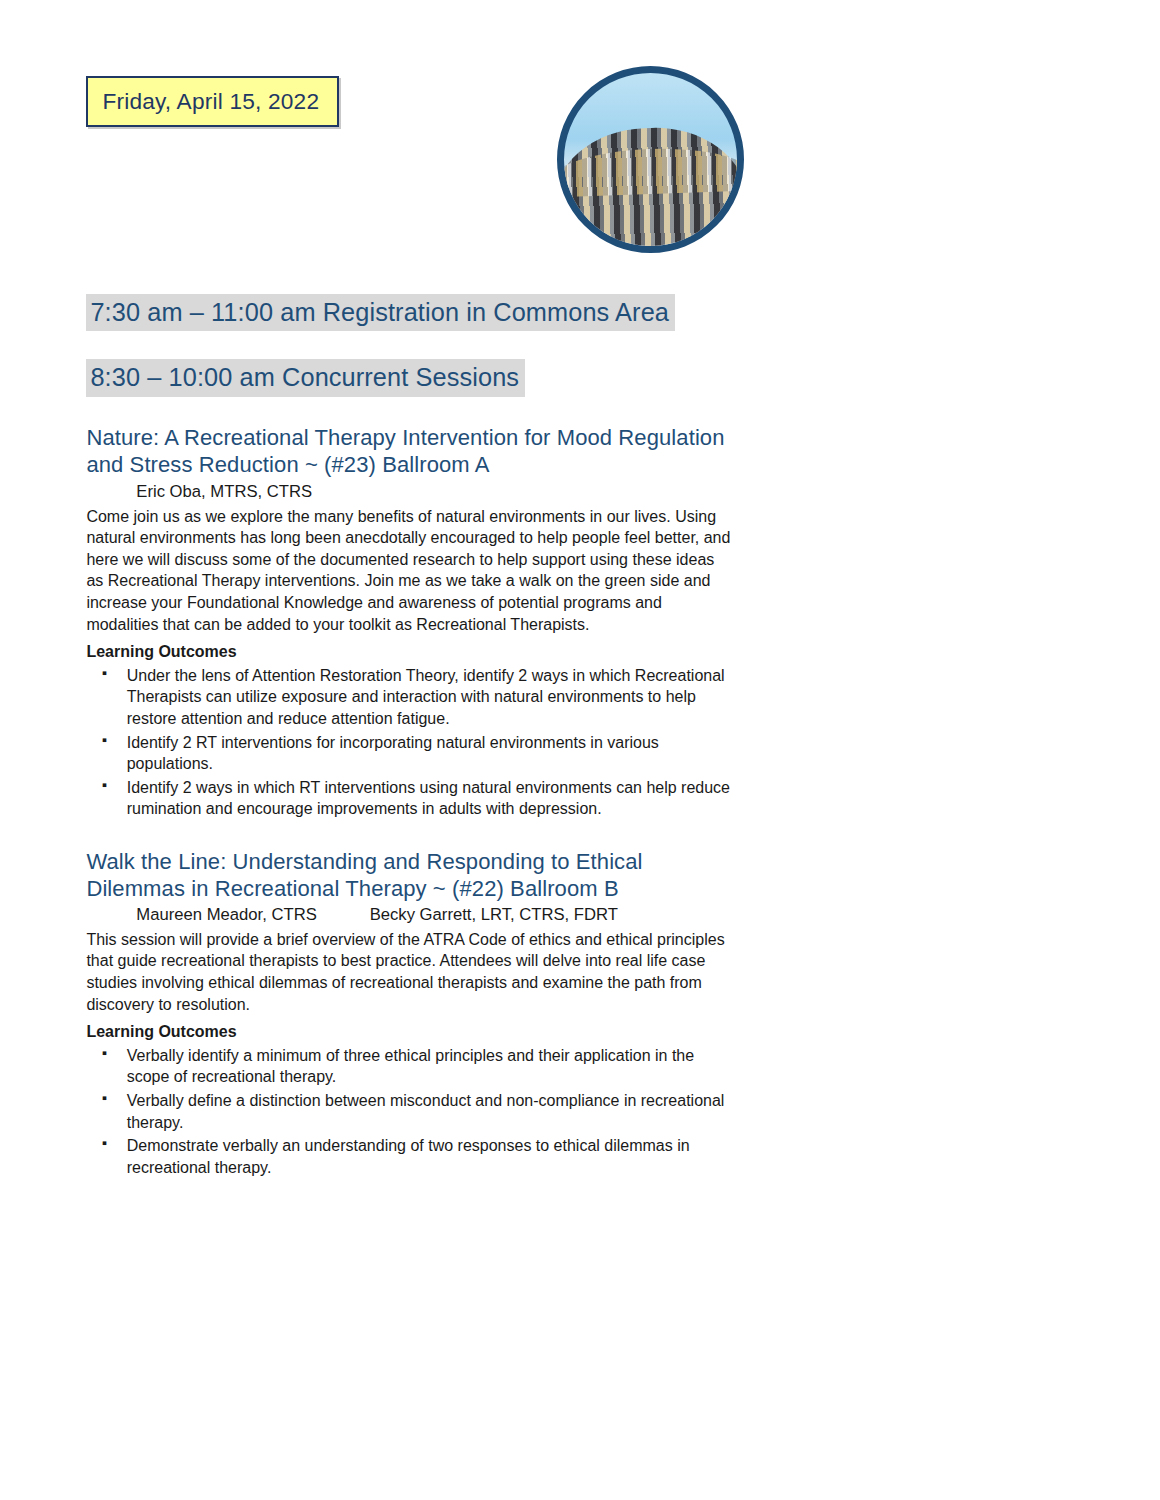Friday, April 15, 2022
7:30 am – 11:00 am Registration in Commons Area
8:30 – 10:00 am Concurrent Sessions
Nature: A Recreational Therapy Intervention for Mood Regulation and Stress Reduction ~ (#23) Ballroom A
Eric Oba, MTRS, CTRS
Come join us as we explore the many benefits of natural environments in our lives. Using natural environments has long been anecdotally encouraged to help people feel better, and here we will discuss some of the documented research to help support using these ideas as Recreational Therapy interventions. Join me as we take a walk on the green side and increase your Foundational Knowledge and awareness of potential programs and modalities that can be added to your toolkit as Recreational Therapists.
Learning Outcomes
Under the lens of Attention Restoration Theory, identify 2 ways in which Recreational Therapists can utilize exposure and interaction with natural environments to help restore attention and reduce attention fatigue.
Identify 2 RT interventions for incorporating natural environments in various populations.
Identify 2 ways in which RT interventions using natural environments can help reduce rumination and encourage improvements in adults with depression.
Walk the Line: Understanding and Responding to Ethical Dilemmas in Recreational Therapy ~ (#22) Ballroom B
Maureen Meador, CTRS Becky Garrett, LRT, CTRS, FDRT
This session will provide a brief overview of the ATRA Code of ethics and ethical principles that guide recreational therapists to best practice. Attendees will delve into real life case studies involving ethical dilemmas of recreational therapists and examine the path from discovery to resolution.
Learning Outcomes
Verbally identify a minimum of three ethical principles and their application in the scope of recreational therapy.
Verbally define a distinction between misconduct and non-compliance in recreational therapy.
Demonstrate verbally an understanding of two responses to ethical dilemmas in recreational therapy.